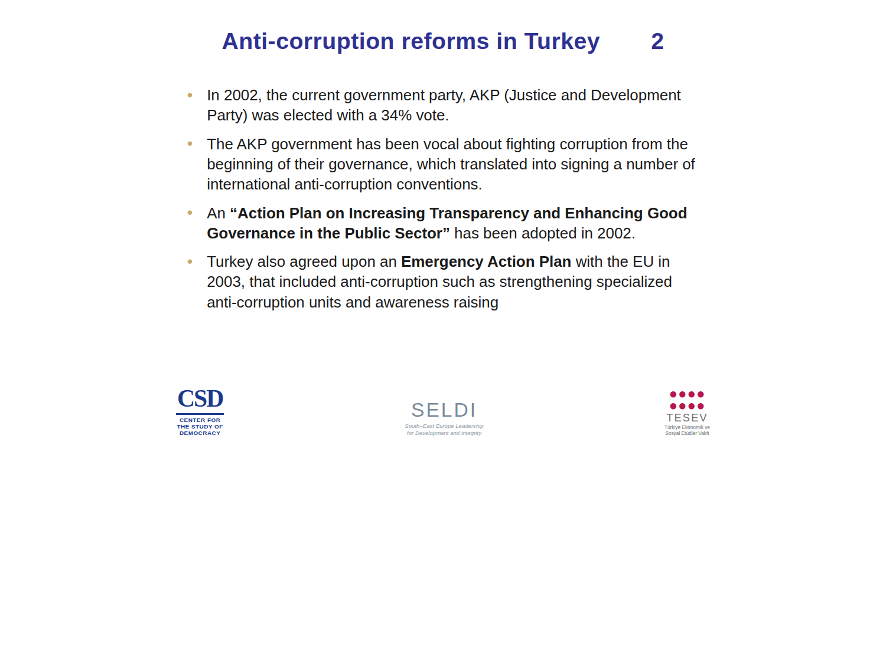Anti-corruption reforms in Turkey2
In 2002, the current government party, AKP (Justice and Development Party) was elected with a 34% vote.
The AKP government has been vocal about fighting corruption from the beginning of their governance, which translated into signing a number of international anti-corruption conventions.
An “Action Plan on Increasing Transparency and Enhancing Good Governance in the Public Sector” has been adopted in 2002.
Turkey also agreed upon an Emergency Action Plan with the EU in 2003, that included anti-corruption such as strengthening specialized anti-corruption units and awareness raising
CSD
Center for
the Study of
Democracy
SELDI
South–East Europe Leadership
for Development and Integrity
●●●●
●●●●
TESEV
Türkiye Ekonomik ve
Sosyal Etüdler Vakfı